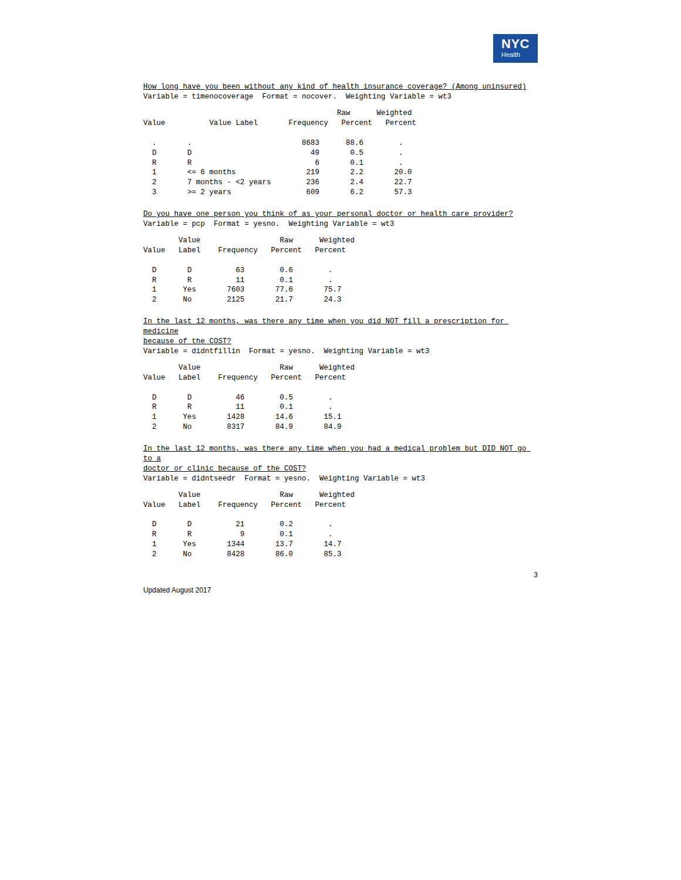NYC Health
How long have you been without any kind of health insurance coverage? (Among uninsured)
Variable = timenocoverage Format = nocover. Weighting Variable = wt3
                                            Raw      Weighted
Value          Value Label       Frequency   Percent   Percent

  .       .                         8683      88.6        .
  D       D                           49       0.5        .
  R       R                            6       0.1        .
  1       <= 6 months                219       2.2       20.0
  2       7 months - <2 years        236       2.4       22.7
  3       >= 2 years                 609       6.2       57.3
Do you have one person you think of as your personal doctor or health care provider?
Variable = pcp Format = yesno. Weighting Variable = wt3
        Value                  Raw      Weighted
Value   Label    Frequency   Percent   Percent

  D       D          63        0.6        .
  R       R          11        0.1        .
  1      Yes       7603       77.6       75.7
  2      No        2125       21.7       24.3
In the last 12 months, was there any time when you did NOT fill a prescription for medicine because of the COST?
Variable = didntfillin Format = yesno. Weighting Variable = wt3
        Value                  Raw      Weighted
Value   Label    Frequency   Percent   Percent

  D       D          46        0.5        .
  R       R          11        0.1        .
  1      Yes       1428       14.6       15.1
  2      No        8317       84.9       84.9
In the last 12 months, was there any time when you had a medical problem but DID NOT go to a doctor or clinic because of the COST?
Variable = didntseedr Format = yesno. Weighting Variable = wt3
        Value                  Raw      Weighted
Value   Label    Frequency   Percent   Percent

  D       D          21        0.2        .
  R       R           9        0.1        .
  1      Yes       1344       13.7       14.7
  2      No        8428       86.0       85.3
3
Updated August 2017